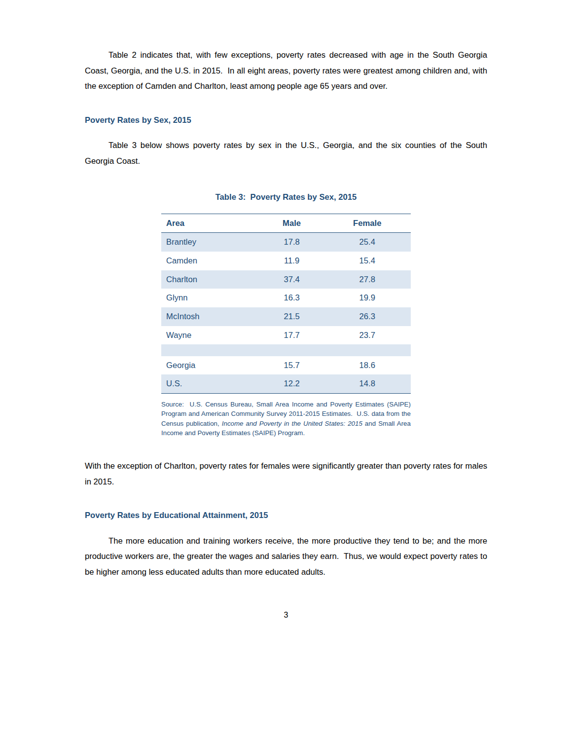Table 2 indicates that, with few exceptions, poverty rates decreased with age in the South Georgia Coast, Georgia, and the U.S. in 2015. In all eight areas, poverty rates were greatest among children and, with the exception of Camden and Charlton, least among people age 65 years and over.
Poverty Rates by Sex, 2015
Table 3 below shows poverty rates by sex in the U.S., Georgia, and the six counties of the South Georgia Coast.
Table 3: Poverty Rates by Sex, 2015
| Area | Male | Female |
| --- | --- | --- |
| Brantley | 17.8 | 25.4 |
| Camden | 11.9 | 15.4 |
| Charlton | 37.4 | 27.8 |
| Glynn | 16.3 | 19.9 |
| McIntosh | 21.5 | 26.3 |
| Wayne | 17.7 | 23.7 |
| Georgia | 15.7 | 18.6 |
| U.S. | 12.2 | 14.8 |
Source: U.S. Census Bureau, Small Area Income and Poverty Estimates (SAIPE) Program and American Community Survey 2011-2015 Estimates. U.S. data from the Census publication, Income and Poverty in the United States: 2015 and Small Area Income and Poverty Estimates (SAIPE) Program.
With the exception of Charlton, poverty rates for females were significantly greater than poverty rates for males in 2015.
Poverty Rates by Educational Attainment, 2015
The more education and training workers receive, the more productive they tend to be; and the more productive workers are, the greater the wages and salaries they earn. Thus, we would expect poverty rates to be higher among less educated adults than more educated adults.
3